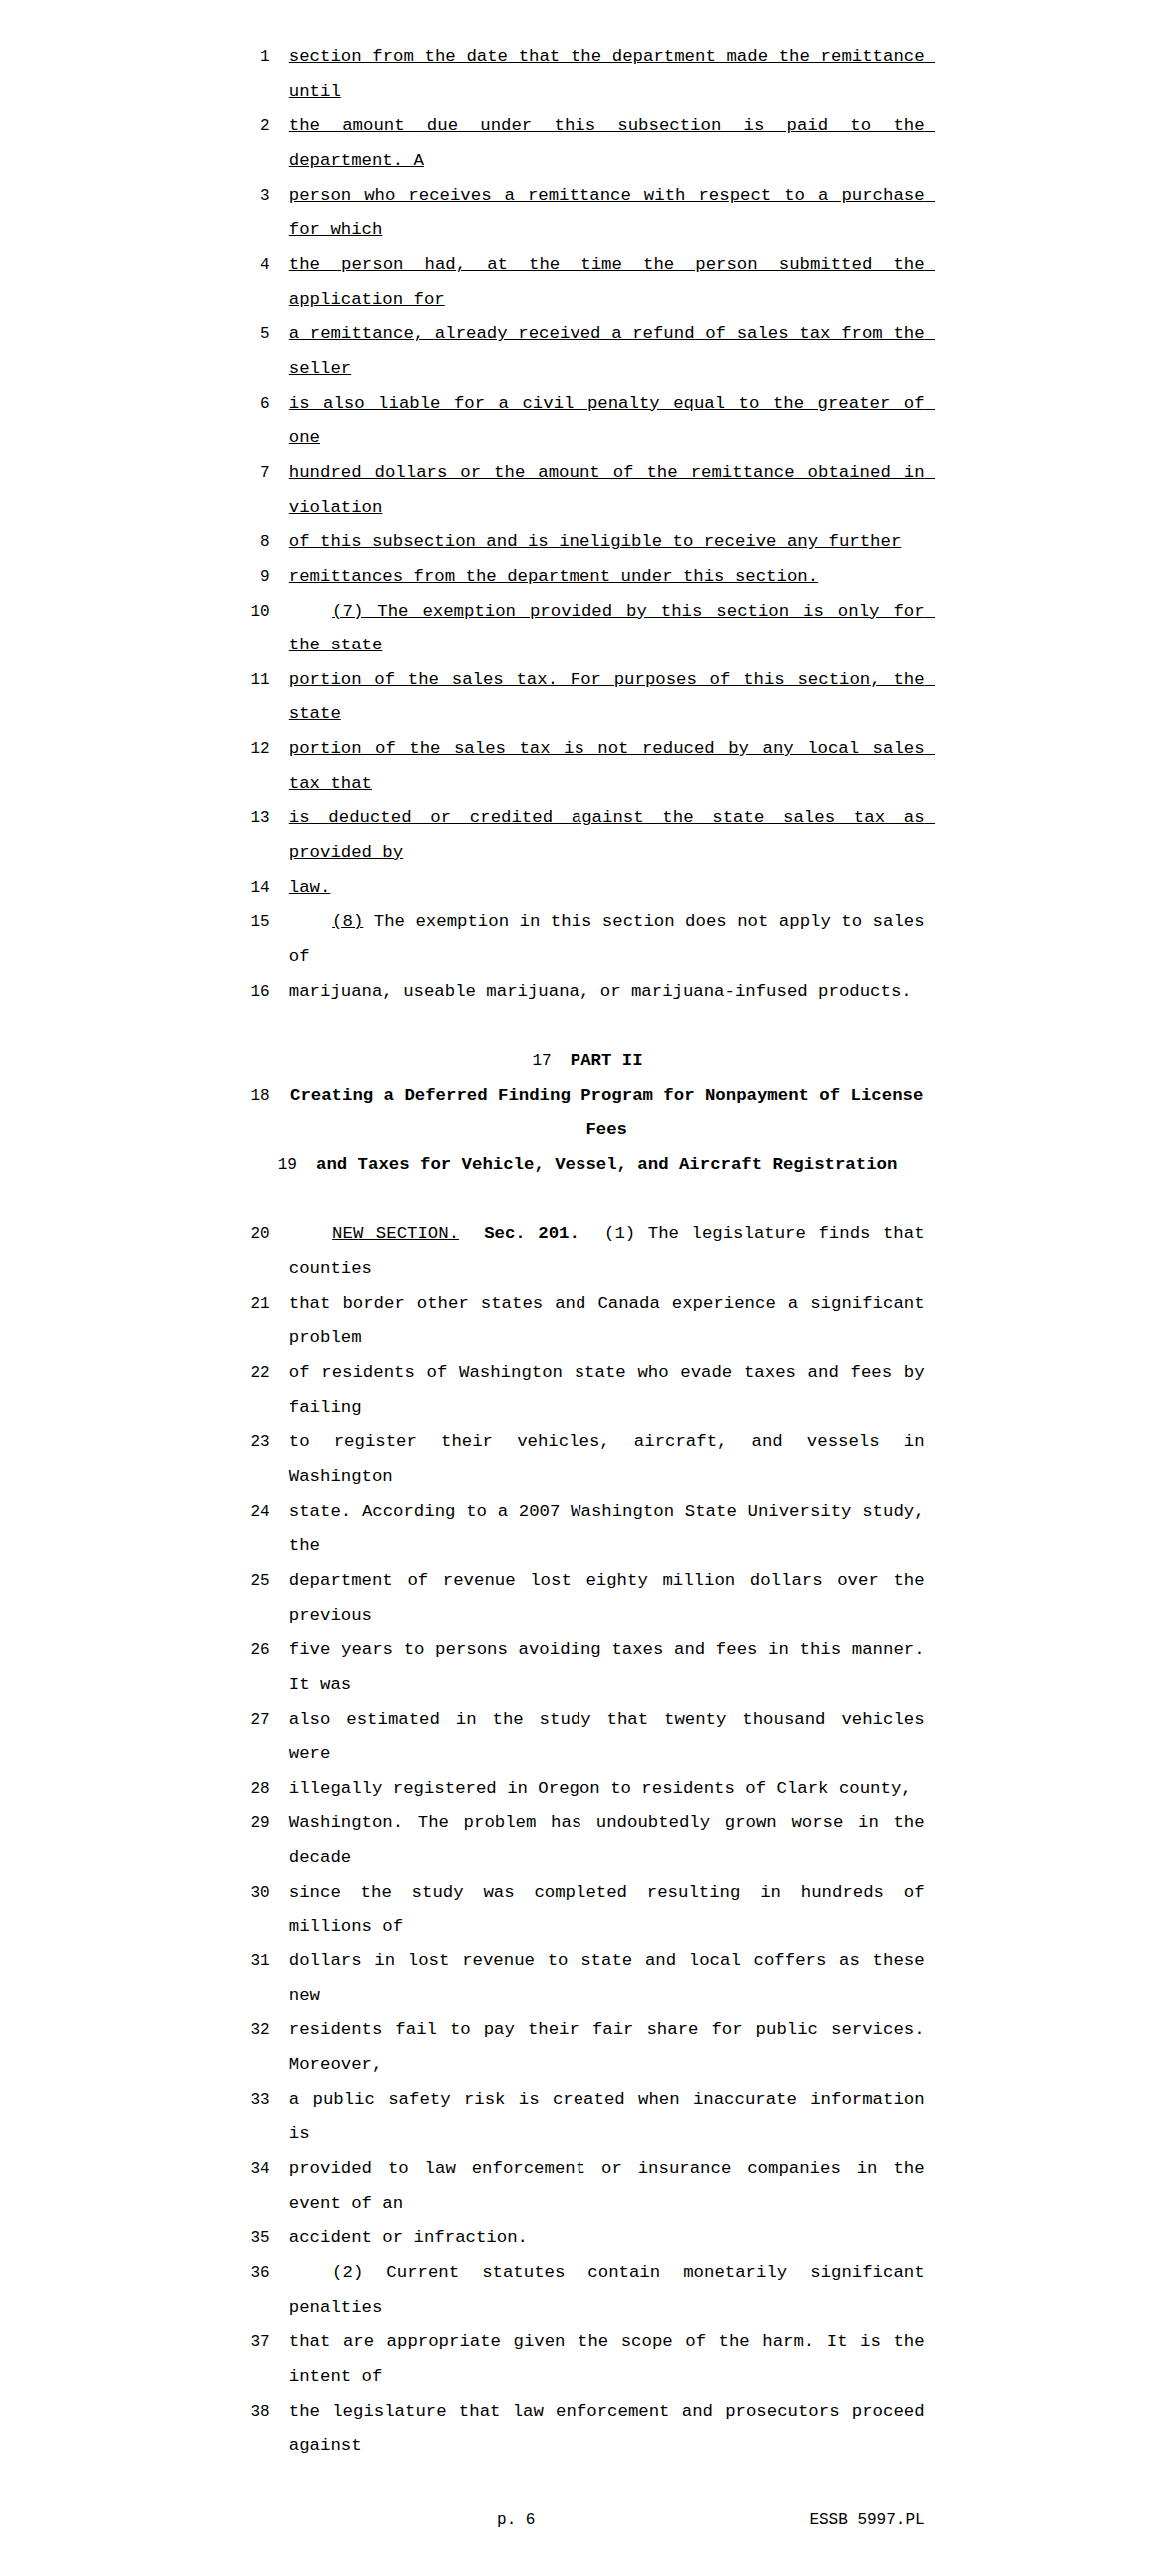1 section from the date that the department made the remittance until
2 the amount due under this subsection is paid to the department. A
3 person who receives a remittance with respect to a purchase for which
4 the person had, at the time the person submitted the application for
5 a remittance, already received a refund of sales tax from the seller
6 is also liable for a civil penalty equal to the greater of one
7 hundred dollars or the amount of the remittance obtained in violation
8 of this subsection and is ineligible to receive any further
9 remittances from the department under this section.
10 (7) The exemption provided by this section is only for the state
11 portion of the sales tax. For purposes of this section, the state
12 portion of the sales tax is not reduced by any local sales tax that
13 is deducted or credited against the state sales tax as provided by
14 law.
15 (8) The exemption in this section does not apply to sales of
16 marijuana, useable marijuana, or marijuana-infused products.
17 PART II
18 Creating a Deferred Finding Program for Nonpayment of License Fees
19 and Taxes for Vehicle, Vessel, and Aircraft Registration
20 NEW SECTION. Sec. 201. (1) The legislature finds that counties
21 that border other states and Canada experience a significant problem
22 of residents of Washington state who evade taxes and fees by failing
23 to register their vehicles, aircraft, and vessels in Washington
24 state. According to a 2007 Washington State University study, the
25 department of revenue lost eighty million dollars over the previous
26 five years to persons avoiding taxes and fees in this manner. It was
27 also estimated in the study that twenty thousand vehicles were
28 illegally registered in Oregon to residents of Clark county,
29 Washington. The problem has undoubtedly grown worse in the decade
30 since the study was completed resulting in hundreds of millions of
31 dollars in lost revenue to state and local coffers as these new
32 residents fail to pay their fair share for public services. Moreover,
33 a public safety risk is created when inaccurate information is
34 provided to law enforcement or insurance companies in the event of an
35 accident or infraction.
36 (2) Current statutes contain monetarily significant penalties
37 that are appropriate given the scope of the harm. It is the intent of
38 the legislature that law enforcement and prosecutors proceed against
p. 6 ESSB 5997.PL